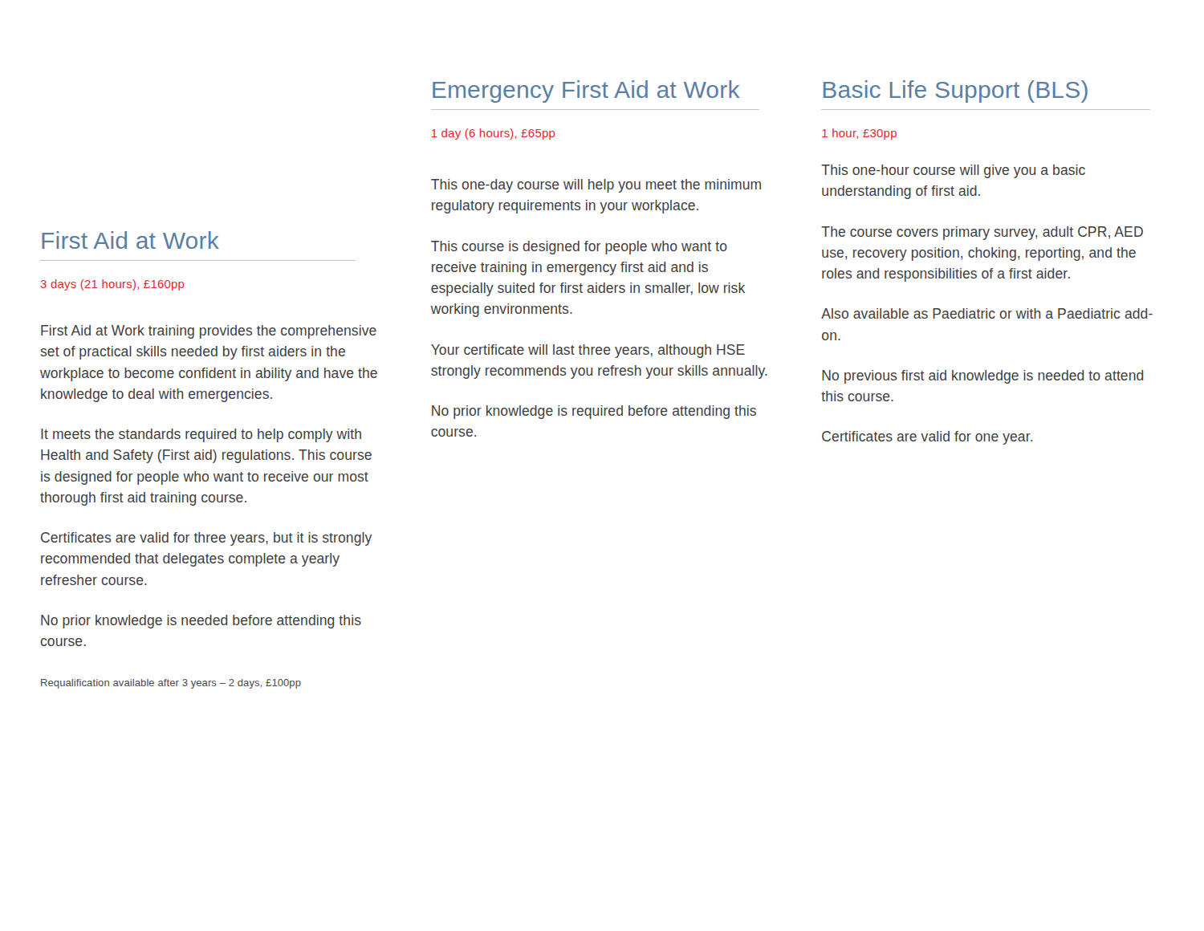First Aid at Work
3 days (21 hours), £160pp
First Aid at Work training provides the comprehensive set of practical skills needed by first aiders in the workplace to become confident in ability and have the knowledge to deal with emergencies.
It meets the standards required to help comply with Health and Safety (First aid) regulations. This course is designed for people who want to receive our most thorough first aid training course.
Certificates are valid for three years, but it is strongly recommended that delegates complete a yearly refresher course.
No prior knowledge is needed before attending this course.
Requalification available after 3 years – 2 days, £100pp
Emergency First Aid at Work
1 day (6 hours), £65pp
This one-day course will help you meet the minimum regulatory requirements in your workplace.
This course is designed for people who want to receive training in emergency first aid and is especially suited for first aiders in smaller, low risk working environments.
Your certificate will last three years, although HSE strongly recommends you refresh your skills annually.
No prior knowledge is required before attending this course.
Basic Life Support (BLS)
1 hour, £30pp
This one-hour course will give you a basic understanding of first aid.
The course covers primary survey, adult CPR, AED use, recovery position, choking, reporting, and the roles and responsibilities of a first aider.
Also available as Paediatric or with a Paediatric add-on.
No previous first aid knowledge is needed to attend this course.
Certificates are valid for one year.